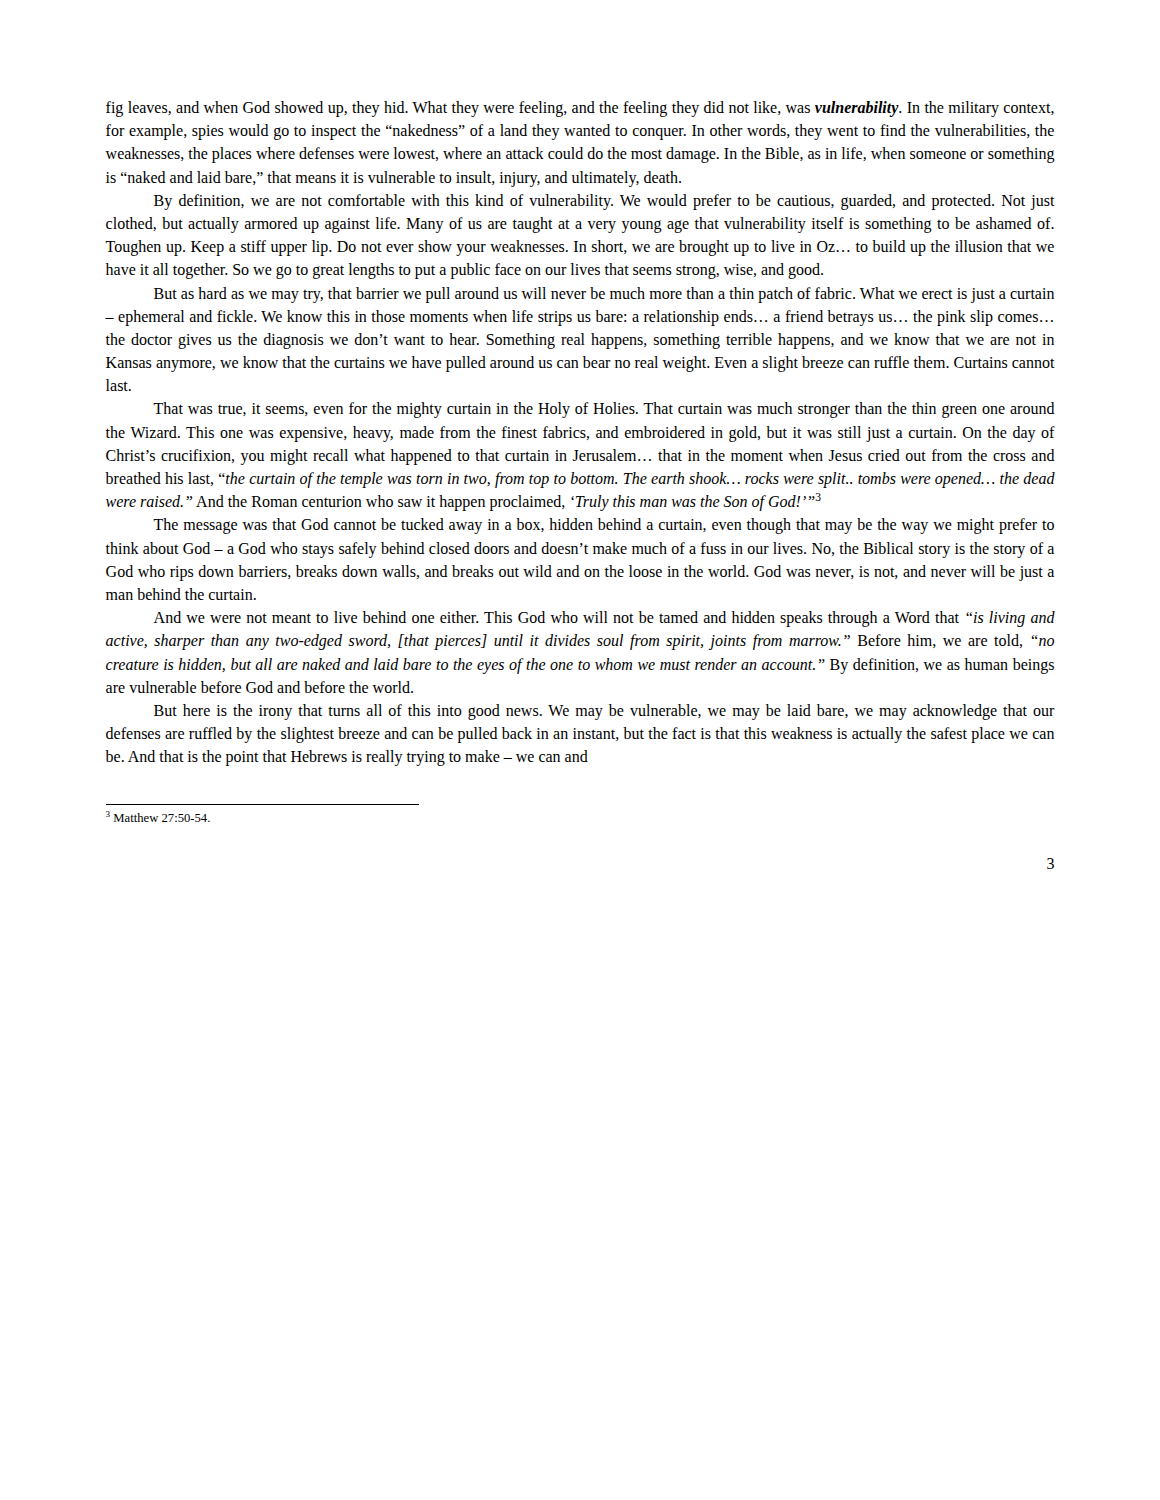fig leaves, and when God showed up, they hid. What they were feeling, and the feeling they did not like, was vulnerability. In the military context, for example, spies would go to inspect the “nakedness” of a land they wanted to conquer. In other words, they went to find the vulnerabilities, the weaknesses, the places where defenses were lowest, where an attack could do the most damage. In the Bible, as in life, when someone or something is “naked and laid bare,” that means it is vulnerable to insult, injury, and ultimately, death.
By definition, we are not comfortable with this kind of vulnerability. We would prefer to be cautious, guarded, and protected. Not just clothed, but actually armored up against life. Many of us are taught at a very young age that vulnerability itself is something to be ashamed of. Toughen up. Keep a stiff upper lip. Do not ever show your weaknesses. In short, we are brought up to live in Oz… to build up the illusion that we have it all together. So we go to great lengths to put a public face on our lives that seems strong, wise, and good.
But as hard as we may try, that barrier we pull around us will never be much more than a thin patch of fabric. What we erect is just a curtain – ephemeral and fickle. We know this in those moments when life strips us bare: a relationship ends… a friend betrays us… the pink slip comes… the doctor gives us the diagnosis we don’t want to hear. Something real happens, something terrible happens, and we know that we are not in Kansas anymore, we know that the curtains we have pulled around us can bear no real weight. Even a slight breeze can ruffle them. Curtains cannot last.
That was true, it seems, even for the mighty curtain in the Holy of Holies. That curtain was much stronger than the thin green one around the Wizard. This one was expensive, heavy, made from the finest fabrics, and embroidered in gold, but it was still just a curtain. On the day of Christ’s crucifixion, you might recall what happened to that curtain in Jerusalem… that in the moment when Jesus cried out from the cross and breathed his last, “the curtain of the temple was torn in two, from top to bottom. The earth shook… rocks were split.. tombs were opened… the dead were raised.” And the Roman centurion who saw it happen proclaimed, ‘Truly this man was the Son of God!’”3
The message was that God cannot be tucked away in a box, hidden behind a curtain, even though that may be the way we might prefer to think about God – a God who stays safely behind closed doors and doesn’t make much of a fuss in our lives. No, the Biblical story is the story of a God who rips down barriers, breaks down walls, and breaks out wild and on the loose in the world. God was never, is not, and never will be just a man behind the curtain.
And we were not meant to live behind one either. This God who will not be tamed and hidden speaks through a Word that “is living and active, sharper than any two-edged sword, [that pierces] until it divides soul from spirit, joints from marrow.” Before him, we are told, “no creature is hidden, but all are naked and laid bare to the eyes of the one to whom we must render an account.” By definition, we as human beings are vulnerable before God and before the world.
But here is the irony that turns all of this into good news. We may be vulnerable, we may be laid bare, we may acknowledge that our defenses are ruffled by the slightest breeze and can be pulled back in an instant, but the fact is that this weakness is actually the safest place we can be. And that is the point that Hebrews is really trying to make – we can and
3 Matthew 27:50-54.
3